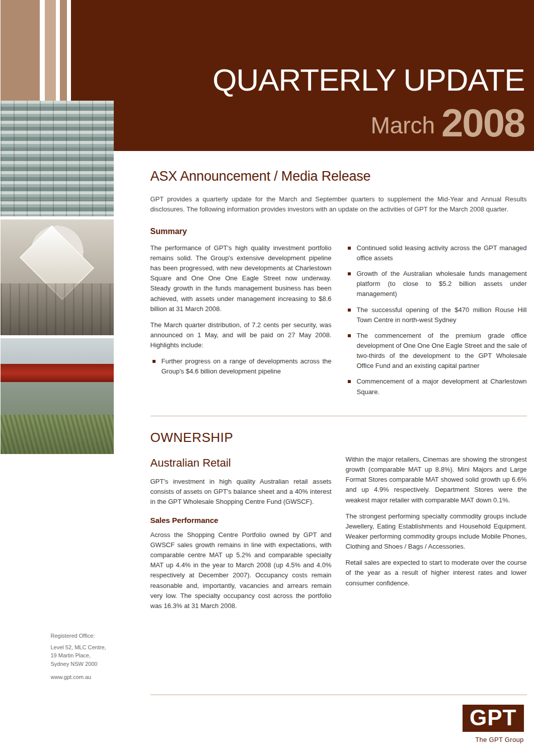QUARTERLY UPDATE
March 2008
Registered Office:
Level 52, MLC Centre,
19 Martin Place,
Sydney NSW 2000
www.gpt.com.au
ASX Announcement / Media Release
GPT provides a quarterly update for the March and September quarters to supplement the Mid-Year and Annual Results disclosures. The following information provides investors with an update on the activities of GPT for the March 2008 quarter.
Summary
The performance of GPT's high quality investment portfolio remains solid. The Group's extensive development pipeline has been progressed, with new developments at Charlestown Square and One One One Eagle Street now underway. Steady growth in the funds management business has been achieved, with assets under management increasing to $8.6 billion at 31 March 2008.
The March quarter distribution, of 7.2 cents per security, was announced on 1 May, and will be paid on 27 May 2008. Highlights include:
Further progress on a range of developments across the Group's $4.6 billion development pipeline
Continued solid leasing activity across the GPT managed office assets
Growth of the Australian wholesale funds management platform (to close to $5.2 billion assets under management)
The successful opening of the $470 million Rouse Hill Town Centre in north-west Sydney
The commencement of the premium grade office development of One One One Eagle Street and the sale of two-thirds of the development to the GPT Wholesale Office Fund and an existing capital partner
Commencement of a major development at Charlestown Square.
OWNERSHIP
Australian Retail
GPT's investment in high quality Australian retail assets consists of assets on GPT's balance sheet and a 40% interest in the GPT Wholesale Shopping Centre Fund (GWSCF).
Sales Performance
Across the Shopping Centre Portfolio owned by GPT and GWSCF sales growth remains in line with expectations, with comparable centre MAT up 5.2% and comparable specialty MAT up 4.4% in the year to March 2008 (up 4.5% and 4.0% respectively at December 2007). Occupancy costs remain reasonable and, importantly, vacancies and arrears remain very low. The specialty occupancy cost across the portfolio was 16.3% at 31 March 2008.
Within the major retailers, Cinemas are showing the strongest growth (comparable MAT up 8.8%). Mini Majors and Large Format Stores comparable MAT showed solid growth up 6.6% and up 4.9% respectively. Department Stores were the weakest major retailer with comparable MAT down 0.1%.
The strongest performing specialty commodity groups include Jewellery, Eating Establishments and Household Equipment. Weaker performing commodity groups include Mobile Phones, Clothing and Shoes / Bags / Accessories.
Retail sales are expected to start to moderate over the course of the year as a result of higher interest rates and lower consumer confidence.
GPT
The GPT Group